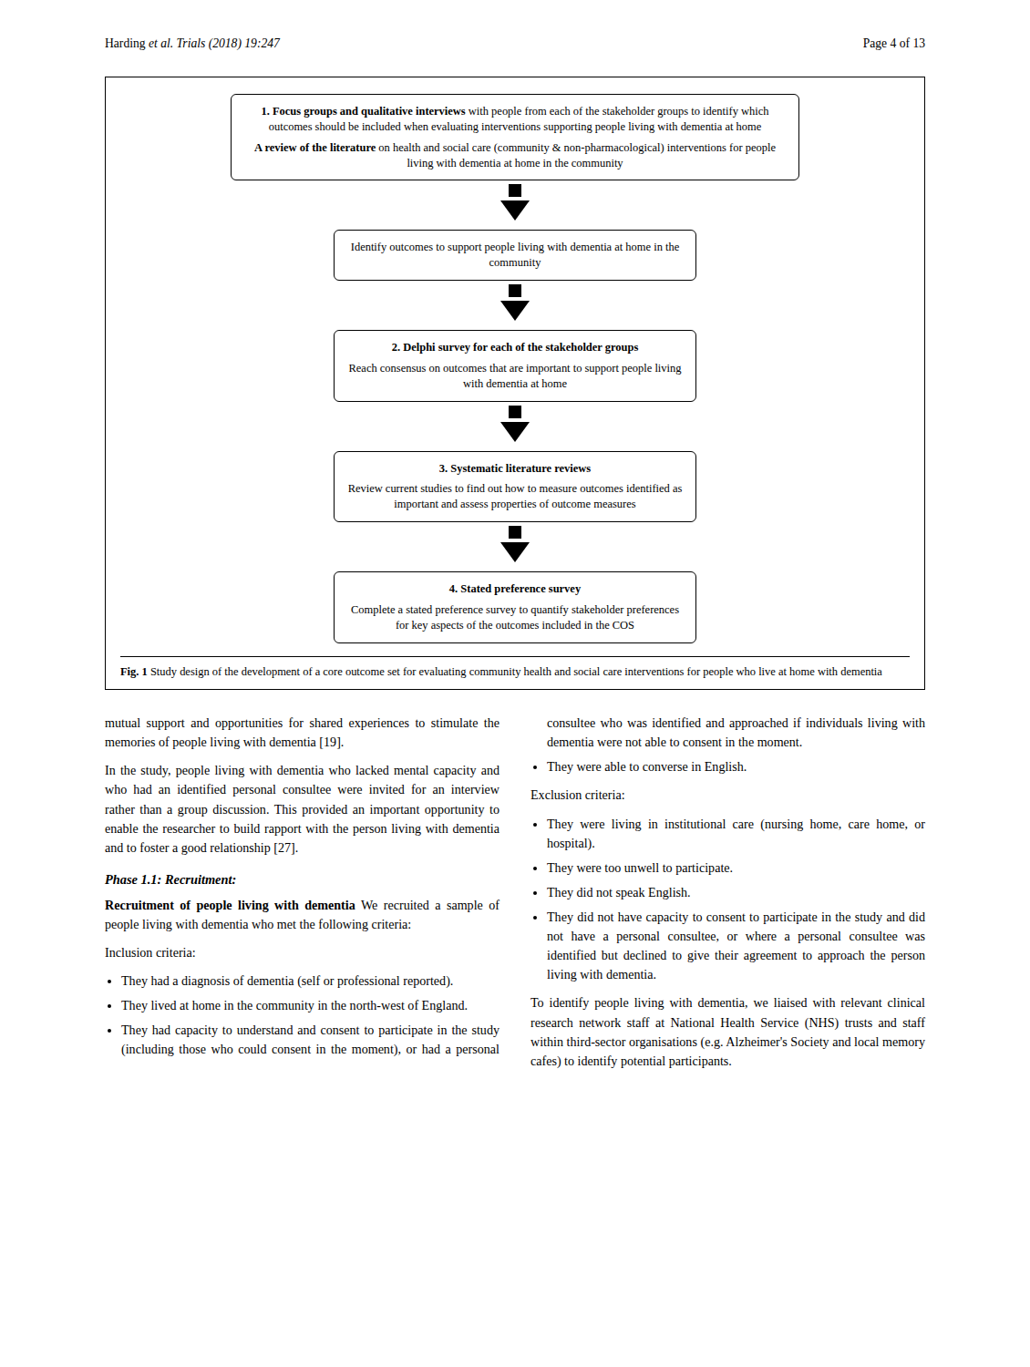Harding et al. Trials (2018) 19:247
Page 4 of 13
1. Focus groups and qualitative interviews with people from each of the stakeholder groups to identify which outcomes should be included when evaluating interventions supporting people living with dementia at home
A review of the literature on health and social care (community & non-pharmacological) interventions for people living with dementia at home in the community
Identify outcomes to support people living with dementia at home in the community
2. Delphi survey for each of the stakeholder groups
Reach consensus on outcomes that are important to support people living with dementia at home
3. Systematic literature reviews
Review current studies to find out how to measure outcomes identified as important and assess properties of outcome measures
4. Stated preference survey
Complete a stated preference survey to quantify stakeholder preferences for key aspects of the outcomes included in the COS
Fig. 1 Study design of the development of a core outcome set for evaluating community health and social care interventions for people who live at home with dementia
mutual support and opportunities for shared experiences to stimulate the memories of people living with dementia [19].
In the study, people living with dementia who lacked mental capacity and who had an identified personal consultee were invited for an interview rather than a group discussion. This provided an important opportunity to enable the researcher to build rapport with the person living with dementia and to foster a good relationship [27].
Phase 1.1: Recruitment:
Recruitment of people living with dementia We recruited a sample of people living with dementia who met the following criteria:
Inclusion criteria:
They had a diagnosis of dementia (self or professional reported).
They lived at home in the community in the north-west of England.
They had capacity to understand and consent to participate in the study (including those who could consent in the moment), or had a personal consultee who was identified and approached if individuals living with dementia were not able to consent in the moment.
They were able to converse in English.
Exclusion criteria:
They were living in institutional care (nursing home, care home, or hospital).
They were too unwell to participate.
They did not speak English.
They did not have capacity to consent to participate in the study and did not have a personal consultee, or where a personal consultee was identified but declined to give their agreement to approach the person living with dementia.
To identify people living with dementia, we liaised with relevant clinical research network staff at National Health Service (NHS) trusts and staff within third-sector organisations (e.g. Alzheimer's Society and local memory cafes) to identify potential participants.